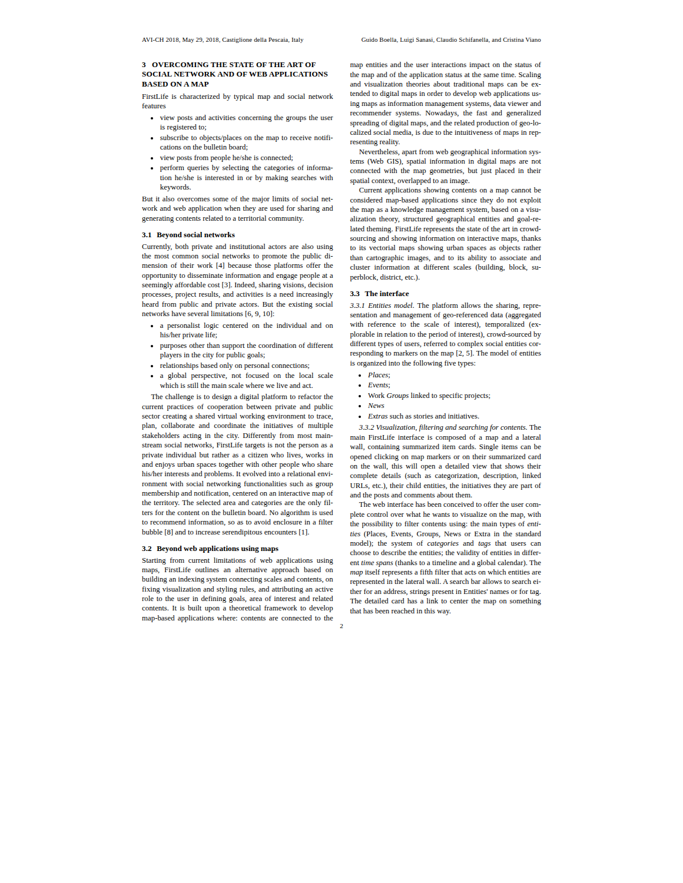AVI-CH 2018, May 29, 2018, Castiglione della Pescaia, Italy
Guido Boella, Luigi Sanasi, Claudio Schifanella, and Cristina Viano
3 OVERCOMING THE STATE OF THE ART OF SOCIAL NETWORK AND OF WEB APPLICATIONS BASED ON A MAP
FirstLife is characterized by typical map and social network features
view posts and activities concerning the groups the user is registered to;
subscribe to objects/places on the map to receive notifications on the bulletin board;
view posts from people he/she is connected;
perform queries by selecting the categories of information he/she is interested in or by making searches with keywords.
But it also overcomes some of the major limits of social network and web application when they are used for sharing and generating contents related to a territorial community.
3.1 Beyond social networks
Currently, both private and institutional actors are also using the most common social networks to promote the public dimension of their work [4] because those platforms offer the opportunity to disseminate information and engage people at a seemingly affordable cost [3]. Indeed, sharing visions, decision processes, project results, and activities is a need increasingly heard from public and private actors. But the existing social networks have several limitations [6, 9, 10]:
a personalist logic centered on the individual and on his/her private life;
purposes other than support the coordination of different players in the city for public goals;
relationships based only on personal connections;
a global perspective, not focused on the local scale which is still the main scale where we live and act.
The challenge is to design a digital platform to refactor the current practices of cooperation between private and public sector creating a shared virtual working environment to trace, plan, collaborate and coordinate the initiatives of multiple stakeholders acting in the city. Differently from most mainstream social networks, FirstLife targets is not the person as a private individual but rather as a citizen who lives, works in and enjoys urban spaces together with other people who share his/her interests and problems. It evolved into a relational environment with social networking functionalities such as group membership and notification, centered on an interactive map of the territory. The selected area and categories are the only filters for the content on the bulletin board. No algorithm is used to recommend information, so as to avoid enclosure in a filter bubble [8] and to increase serendipitous encounters [1].
3.2 Beyond web applications using maps
Starting from current limitations of web applications using maps, FirstLife outlines an alternative approach based on building an indexing system connecting scales and contents, on fixing visualization and styling rules, and attributing an active role to the user in defining goals, area of interest and related contents. It is built upon a theoretical framework to develop map-based applications where: contents are connected to the map entities and the user interactions impact on the status of the map and of the application status at the same time. Scaling and visualization theories about traditional maps can be extended to digital maps in order to develop web applications using maps as information management systems, data viewer and recommender systems. Nowadays, the fast and generalized spreading of digital maps, and the related production of geo-localized social media, is due to the intuitiveness of maps in representing reality.
Nevertheless, apart from web geographical information systems (Web GIS), spatial information in digital maps are not connected with the map geometries, but just placed in their spatial context, overlapped to an image.
Current applications showing contents on a map cannot be considered map-based applications since they do not exploit the map as a knowledge management system, based on a visualization theory, structured geographical entities and goal-related theming. FirstLife represents the state of the art in crowdsourcing and showing information on interactive maps, thanks to its vectorial maps showing urban spaces as objects rather than cartographic images, and to its ability to associate and cluster information at different scales (building, block, superblock, district, etc.).
3.3 The interface
3.3.1 Entities model. The platform allows the sharing, representation and management of geo-referenced data (aggregated with reference to the scale of interest), temporalized (explorable in relation to the period of interest), crowd-sourced by different types of users, referred to complex social entities corresponding to markers on the map [2, 5]. The model of entities is organized into the following five types:
Places;
Events;
Work Groups linked to specific projects;
News
Extras such as stories and initiatives.
3.3.2 Visualization, filtering and searching for contents. The main FirstLife interface is composed of a map and a lateral wall, containing summarized item cards. Single items can be opened clicking on map markers or on their summarized card on the wall, this will open a detailed view that shows their complete details (such as categorization, description, linked URLs, etc.), their child entities, the initiatives they are part of and the posts and comments about them.
The web interface has been conceived to offer the user complete control over what he wants to visualize on the map, with the possibility to filter contents using: the main types of entities (Places, Events, Groups, News or Extra in the standard model); the system of categories and tags that users can choose to describe the entities; the validity of entities in different time spans (thanks to a timeline and a global calendar). The map itself represents a fifth filter that acts on which entities are represented in the lateral wall. A search bar allows to search either for an address, strings present in Entities' names or for tag. The detailed card has a link to center the map on something that has been reached in this way.
2